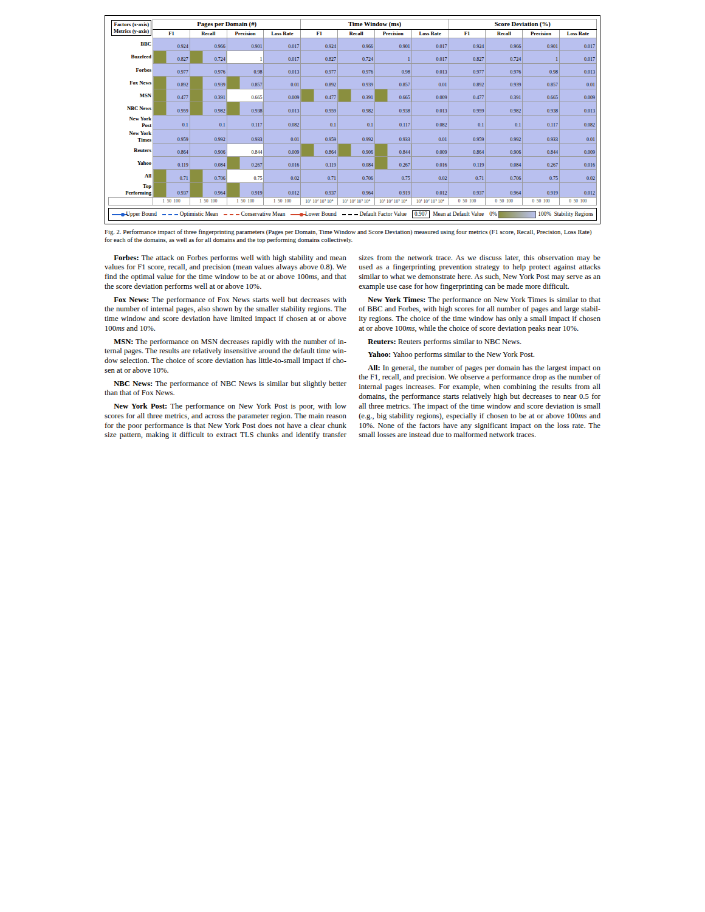| Factors (x-axis) Metrics (y-axis) | Pages per Domain (#) | Time Window (ms) | Score Deviation (%) |
| --- | --- | --- | --- |
| F1 | Recall | Precision | Loss Rate | F1 | Recall | Precision | Loss Rate | F1 | Recall | Precision | Loss Rate |
| BBC | 0.924 | 0.966 | 0.901 | 0.017 | 0.924 | 0.966 | 0.901 | 0.017 | 0.924 | 0.966 | 0.901 | 0.017 |
| Buzzfeed | 0.827 | 0.724 | 1 | 0.017 | 0.827 | 0.724 | 1 | 0.017 | 0.827 | 0.724 | 1 | 0.017 |
| Forbes | 0.977 | 0.976 | 0.98 | 0.013 | 0.977 | 0.976 | 0.98 | 0.013 | 0.977 | 0.976 | 0.98 | 0.013 |
| Fox News | 0.892 | 0.939 | 0.857 | 0.01 | 0.892 | 0.939 | 0.857 | 0.01 | 0.892 | 0.939 | 0.857 | 0.01 |
| MSN | 0.477 | 0.391 | 0.665 | 0.009 | 0.477 | 0.391 | 0.665 | 0.009 | 0.477 | 0.391 | 0.665 | 0.009 |
| NBC News | 0.959 | 0.982 | 0.938 | 0.013 | 0.959 | 0.982 | 0.938 | 0.013 | 0.959 | 0.982 | 0.938 | 0.013 |
| New York Post | 0.1 | 0.1 | 0.117 | 0.082 | 0.1 | 0.1 | 0.117 | 0.082 | 0.1 | 0.1 | 0.117 | 0.082 |
| New York Times | 0.959 | 0.992 | 0.933 | 0.01 | 0.959 | 0.992 | 0.933 | 0.01 | 0.959 | 0.992 | 0.933 | 0.01 |
| Reuters | 0.864 | 0.906 | 0.844 | 0.009 | 0.864 | 0.906 | 0.844 | 0.009 | 0.864 | 0.906 | 0.844 | 0.009 |
| Yahoo | 0.119 | 0.084 | 0.267 | 0.016 | 0.119 | 0.084 | 0.267 | 0.016 | 0.119 | 0.084 | 0.267 | 0.016 |
| All | 0.71 | 0.706 | 0.75 | 0.02 | 0.71 | 0.706 | 0.75 | 0.02 | 0.71 | 0.706 | 0.75 | 0.02 |
| Top Performing | 0.937 | 0.964 | 0.919 | 0.012 | 0.937 | 0.964 | 0.919 | 0.012 | 0.937 | 0.964 | 0.919 | 0.012 |
| | 1 50 100 | 1 50 100 | 1 50 100 | 1 50 100 | 10 1 10 2 10 3 10 4 | 10 1 10 2 10 3 10 4 | 10 1 10 2 10 3 10 4 | 10 1 10 2 10 3 10 4 | 0 50 100 | 0 50 100 | 0 50 100 | 0 50 100 |
Upper Bound Optimistic Mean Conservative Mean Lower Bound Default Factor Value 0.907 Mean at Default Value 0% 100% Stability Regions
Fig. 2. Performance impact of three fingerprinting parameters (Pages per Domain, Time Window and Score Deviation) measured using four metrics (F1 score, Recall, Precision, Loss Rate) for each of the domains, as well as for all domains and the top performing domains collectively.
Forbes: The attack on Forbes performs well with high stability and mean values for F1 score, recall, and precision (mean values always above 0.8). We find the optimal value for the time window to be at or above 100ms, and that the score deviation performs well at or above 10%.
Fox News: The performance of Fox News starts well but decreases with the number of internal pages, also shown by the smaller stability regions. The time window and score deviation have limited impact if chosen at or above 100ms and 10%.
MSN: The performance on MSN decreases rapidly with the number of internal pages. The results are relatively insensitive around the default time window selection. The choice of score deviation has little-to-small impact if chosen at or above 10%.
NBC News: The performance of NBC News is similar but slightly better than that of Fox News.
New York Post: The performance on New York Post is poor, with low scores for all three metrics, and across the parameter region. The main reason for the poor performance is that New York Post does not have a clear chunk size pattern, making it difficult to extract TLS chunks and identify transfer sizes from the network trace. As we discuss later, this observation may be used as a fingerprinting prevention strategy to help protect against attacks similar to what we demonstrate here. As such, New York Post may serve as an example use case for how fingerprinting can be made more difficult.
New York Times: The performance on New York Times is similar to that of BBC and Forbes, with high scores for all number of pages and large stability regions. The choice of the time window has only a small impact if chosen at or above 100ms, while the choice of score deviation peaks near 10%.
Reuters: Reuters performs similar to NBC News.
Yahoo: Yahoo performs similar to the New York Post.
All: In general, the number of pages per domain has the largest impact on the F1, recall, and precision. We observe a performance drop as the number of internal pages increases. For example, when combining the results from all domains, the performance starts relatively high but decreases to near 0.5 for all three metrics. The impact of the time window and score deviation is small (e.g., big stability regions), especially if chosen to be at or above 100ms and 10%. None of the factors have any significant impact on the loss rate. The small losses are instead due to malformed network traces.